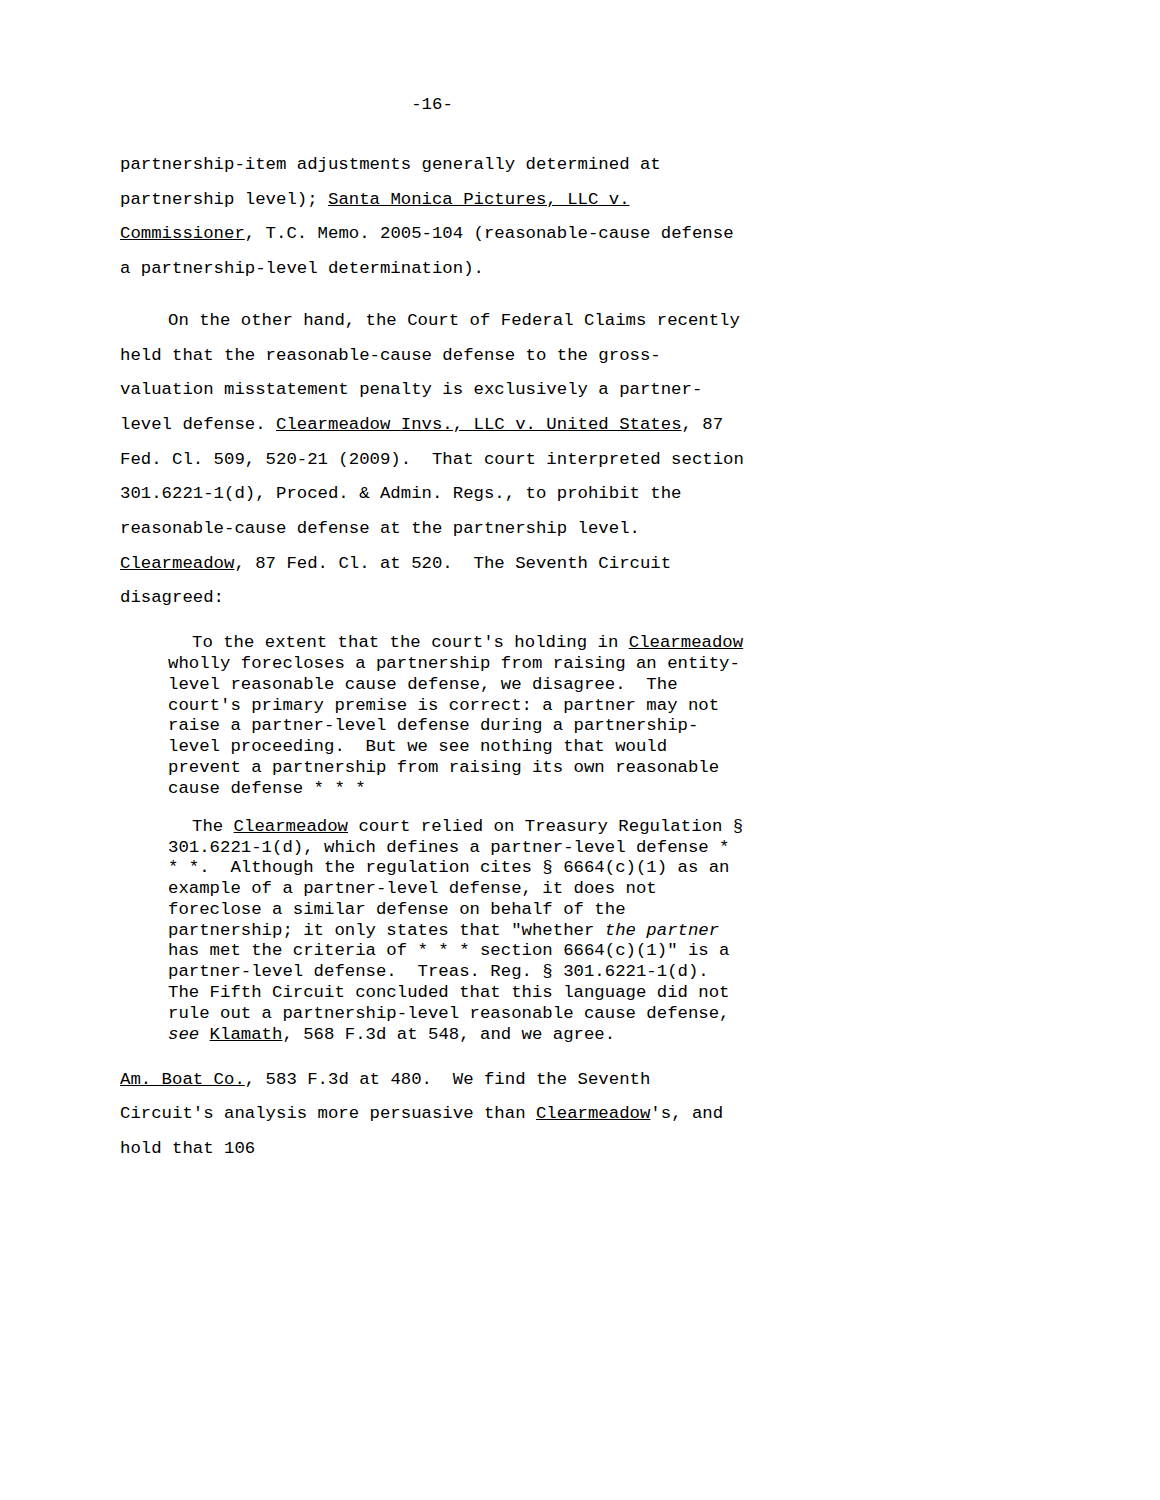-16-
partnership-item adjustments generally determined at partnership level); Santa Monica Pictures, LLC v. Commissioner, T.C. Memo. 2005-104 (reasonable-cause defense a partnership-level determination).
On the other hand, the Court of Federal Claims recently held that the reasonable-cause defense to the gross-valuation misstatement penalty is exclusively a partner-level defense. Clearmeadow Invs., LLC v. United States, 87 Fed. Cl. 509, 520-21 (2009). That court interpreted section 301.6221-1(d), Proced. & Admin. Regs., to prohibit the reasonable-cause defense at the partnership level. Clearmeadow, 87 Fed. Cl. at 520. The Seventh Circuit disagreed:
To the extent that the court's holding in Clearmeadow wholly forecloses a partnership from raising an entity-level reasonable cause defense, we disagree. The court's primary premise is correct: a partner may not raise a partner-level defense during a partnership-level proceeding. But we see nothing that would prevent a partnership from raising its own reasonable cause defense * * *
The Clearmeadow court relied on Treasury Regulation § 301.6221-1(d), which defines a partner-level defense * * *. Although the regulation cites § 6664(c)(1) as an example of a partner-level defense, it does not foreclose a similar defense on behalf of the partnership; it only states that "whether the partner has met the criteria of * * * section 6664(c)(1)" is a partner-level defense. Treas. Reg. § 301.6221-1(d). The Fifth Circuit concluded that this language did not rule out a partnership-level reasonable cause defense, see Klamath, 568 F.3d at 548, and we agree.
Am. Boat Co., 583 F.3d at 480. We find the Seventh Circuit's analysis more persuasive than Clearmeadow's, and hold that 106